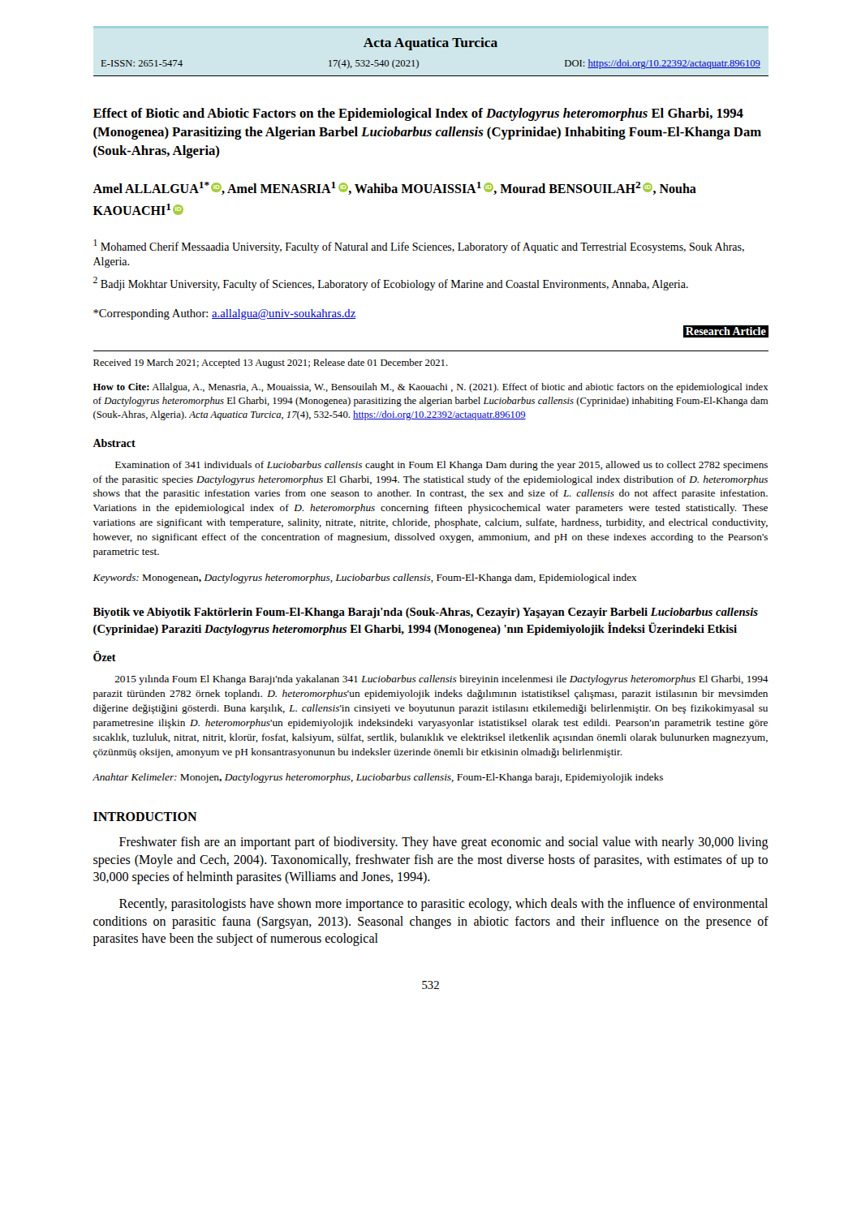Acta Aquatica Turcica
E-ISSN: 2651-5474 17(4), 532-540 (2021) DOI: https://doi.org/10.22392/actaquatr.896109
Effect of Biotic and Abiotic Factors on the Epidemiological Index of Dactylogyrus heteromorphus El Gharbi, 1994 (Monogenea) Parasitizing the Algerian Barbel Luciobarbus callensis (Cyprinidae) Inhabiting Foum-El-Khanga Dam (Souk-Ahras, Algeria)
Amel ALLALGUA1* , Amel MENASRIA1 , Wahiba MOUAISSIA1 , Mourad BENSOUILAH2 , Nouha KAOUACHI1
1 Mohamed Cherif Messaadia University, Faculty of Natural and Life Sciences, Laboratory of Aquatic and Terrestrial Ecosystems, Souk Ahras, Algeria.
2 Badji Mokhtar University, Faculty of Sciences, Laboratory of Ecobiology of Marine and Coastal Environments, Annaba, Algeria.
*Corresponding Author: a.allalgua@univ-soukahras.dz
Research Article
Received 19 March 2021; Accepted 13 August 2021; Release date 01 December 2021.
How to Cite: Allalgua, A., Menasria, A., Mouaissia, W., Bensouilah M., & Kaouachi , N. (2021). Effect of biotic and abiotic factors on the epidemiological index of Dactylogyrus heteromorphus El Gharbi, 1994 (Monogenea) parasitizing the algerian barbel Luciobarbus callensis (Cyprinidae) inhabiting Foum-El-Khanga dam (Souk-Ahras, Algeria). Acta Aquatica Turcica, 17(4), 532-540. https://doi.org/10.22392/actaquatr.896109
Abstract
Examination of 341 individuals of Luciobarbus callensis caught in Foum El Khanga Dam during the year 2015, allowed us to collect 2782 specimens of the parasitic species Dactylogyrus heteromorphus El Gharbi, 1994. The statistical study of the epidemiological index distribution of D. heteromorphus shows that the parasitic infestation varies from one season to another. In contrast, the sex and size of L. callensis do not affect parasite infestation. Variations in the epidemiological index of D. heteromorphus concerning fifteen physicochemical water parameters were tested statistically. These variations are significant with temperature, salinity, nitrate, nitrite, chloride, phosphate, calcium, sulfate, hardness, turbidity, and electrical conductivity, however, no significant effect of the concentration of magnesium, dissolved oxygen, ammonium, and pH on these indexes according to the Pearson's parametric test.
Keywords: Monogenean, Dactylogyrus heteromorphus, Luciobarbus callensis, Foum-El-Khanga dam, Epidemiological index
Biyotik ve Abiyotik Faktörlerin Foum-El-Khanga Barajı'nda (Souk-Ahras, Cezayir) Yaşayan Cezayir Barbeli Luciobarbus callensis (Cyprinidae) Paraziti Dactylogyrus heteromorphus El Gharbi, 1994 (Monogenea) 'nın Epidemiyolojik İndeksi Üzerindeki Etkisi
Özet
2015 yılında Foum El Khanga Barajı'nda yakalanan 341 Luciobarbus callensis bireyinin incelenmesi ile Dactylogyrus heteromorphus El Gharbi, 1994 parazit türünden 2782 örnek toplandı. D. heteromorphus'un epidemiyolojik indeks dağılımının istatistiksel çalışması, parazit istilasının bir mevsimden diğerine değiştiğini gösterdi. Buna karşılık, L. callensis'in cinsiyeti ve boyutunun parazit istilasını etkilemediği belirlenmiştir. On beş fizikokimyasal su parametresine ilişkin D. heteromorphus'un epidemiyolojik indeksindeki varyasyonlar istatistiksel olarak test edildi. Pearson'ın parametrik testine göre sıcaklık, tuzluluk, nitrat, nitrit, klorür, fosfat, kalsiyum, sülfat, sertlik, bulanıklık ve elektriksel iletkenlik açısından önemli olarak bulunurken magnezyum, çözünmüş oksijen, amonyum ve pH konsantrasyonunun bu indeksler üzerinde önemli bir etkisinin olmadığı belirlenmiştir.
Anahtar Kelimeler: Monojen, Dactylogyrus heteromorphus, Luciobarbus callensis, Foum-El-Khanga barajı, Epidemiyolojik indeks
INTRODUCTION
Freshwater fish are an important part of biodiversity. They have great economic and social value with nearly 30,000 living species (Moyle and Cech, 2004). Taxonomically, freshwater fish are the most diverse hosts of parasites, with estimates of up to 30,000 species of helminth parasites (Williams and Jones, 1994).
Recently, parasitologists have shown more importance to parasitic ecology, which deals with the influence of environmental conditions on parasitic fauna (Sargsyan, 2013). Seasonal changes in abiotic factors and their influence on the presence of parasites have been the subject of numerous ecological
532